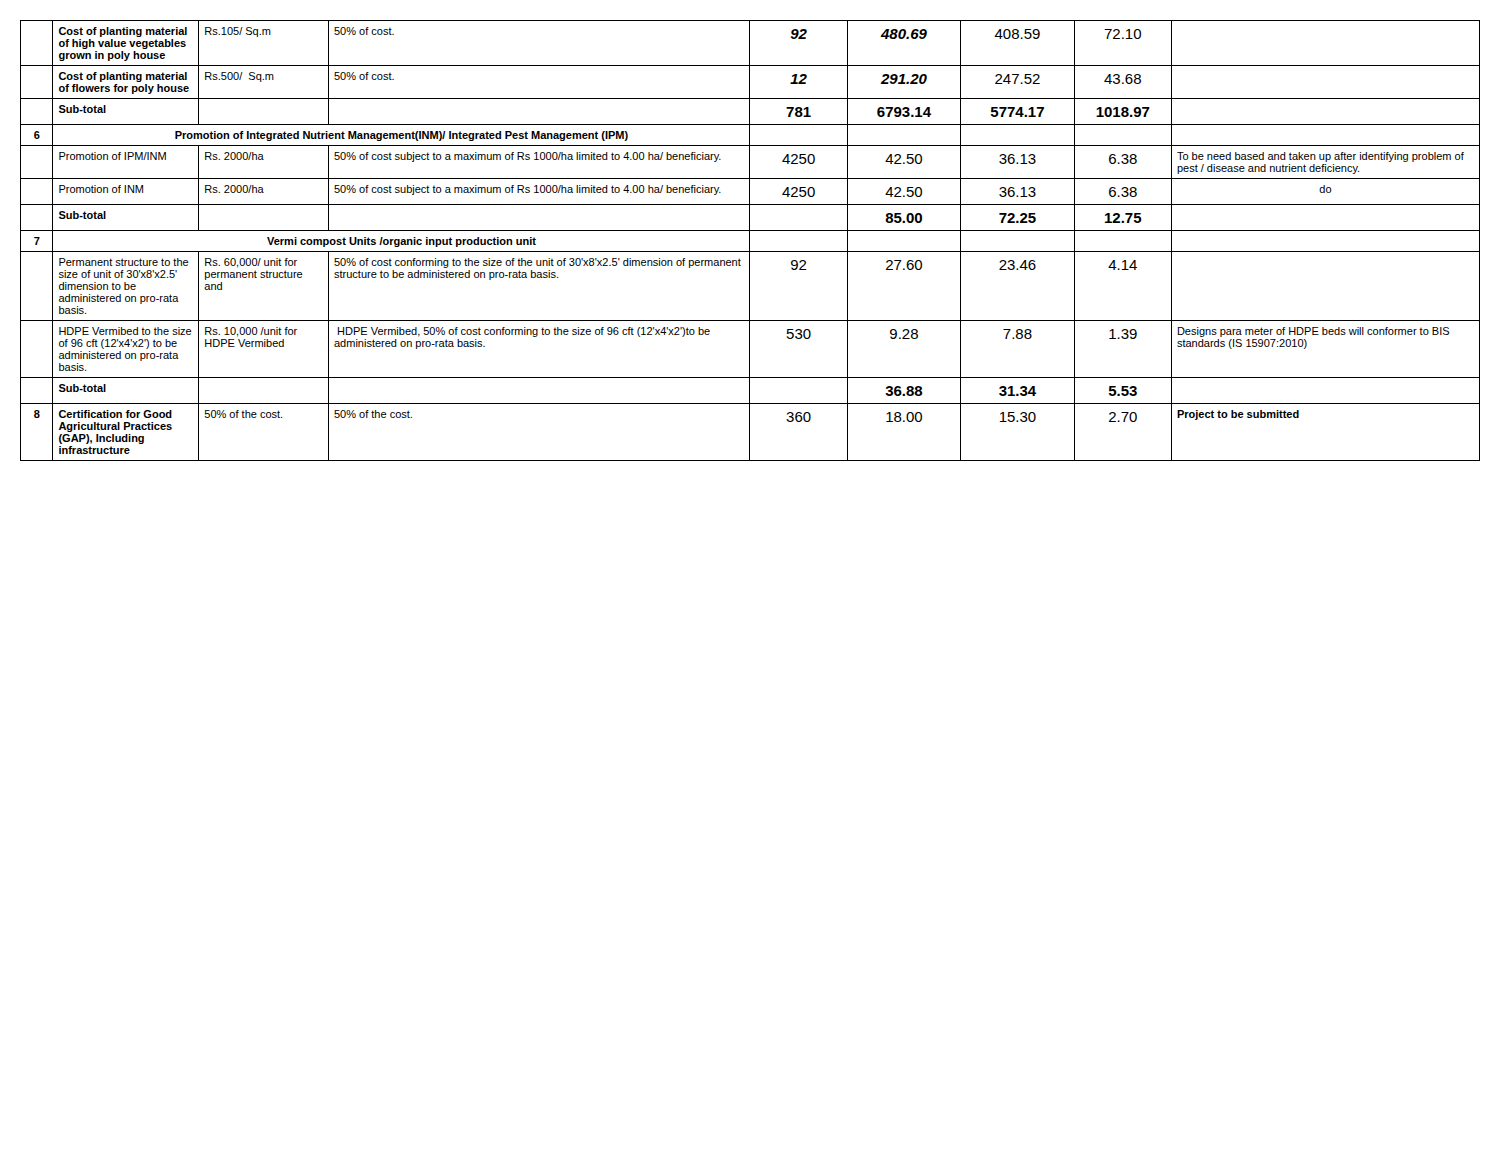| | Cost of planting material of high value vegetables grown in poly house | Rs.105/ Sq.m | 50% of cost. | 92 | 480.69 | 408.59 | 72.10 | |
| | Cost of planting material of flowers for poly house | Rs.500/ Sq.m | 50% of cost. | 12 | 291.20 | 247.52 | 43.68 | |
| | Sub-total | | | 781 | 6793.14 | 5774.17 | 1018.97 | |
| 6 | Promotion of Integrated Nutrient Management(INM)/ Integrated Pest Management (IPM) | | | | | |
| | Promotion of IPM/INM | Rs. 2000/ha | 50% of cost subject to a maximum of Rs 1000/ha limited to 4.00 ha/ beneficiary. | 4250 | 42.50 | 36.13 | 6.38 | To be need based and taken up after identifying problem of pest / disease and nutrient deficiency. |
| | Promotion of INM | Rs. 2000/ha | 50% of cost subject to a maximum of Rs 1000/ha limited to 4.00 ha/ beneficiary. | 4250 | 42.50 | 36.13 | 6.38 | do |
| | Sub-total | | | | 85.00 | 72.25 | 12.75 | |
| 7 | Vermi compost Units /organic input production unit | | | | | |
| | Permanent structure to the size of unit of 30'x8'x2.5' dimension to be administered on pro-rata basis. | Rs. 60,000/ unit for permanent structure and | 50% of cost conforming to the size of the unit of 30'x8'x2.5' dimension of permanent structure to be administered on pro-rata basis. | 92 | 27.60 | 23.46 | 4.14 | |
| | HDPE Vermibed to the size of 96 cft (12'x4'x2') to be administered on pro-rata basis. | Rs. 10,000 /unit for HDPE Vermibed | HDPE Vermibed, 50% of cost conforming to the size of 96 cft (12'x4'x2')to be administered on pro-rata basis. | 530 | 9.28 | 7.88 | 1.39 | Designs para meter of HDPE beds will conformer to BIS standards (IS 15907:2010) |
| | Sub-total | | | | 36.88 | 31.34 | 5.53 | |
| 8 | Certification for Good Agricultural Practices (GAP), Including infrastructure | 50% of the cost. | 50% of the cost. | 360 | 18.00 | 15.30 | 2.70 | Project to be submitted |